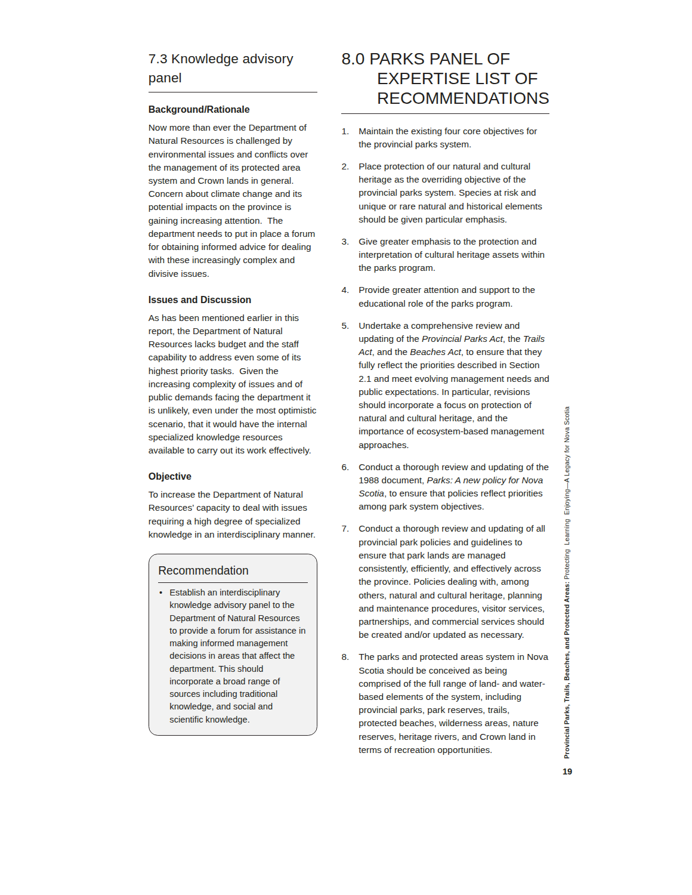7.3 Knowledge advisory panel
Background/Rationale
Now more than ever the Department of Natural Resources is challenged by environmental issues and conflicts over the management of its protected area system and Crown lands in general. Concern about climate change and its potential impacts on the province is gaining increasing attention. The department needs to put in place a forum for obtaining informed advice for dealing with these increasingly complex and divisive issues.
Issues and Discussion
As has been mentioned earlier in this report, the Department of Natural Resources lacks budget and the staff capability to address even some of its highest priority tasks. Given the increasing complexity of issues and of public demands facing the department it is unlikely, even under the most optimistic scenario, that it would have the internal specialized knowledge resources available to carry out its work effectively.
Objective
To increase the Department of Natural Resources’ capacity to deal with issues requiring a high degree of specialized knowledge in an interdisciplinary manner.
Recommendation
Establish an interdisciplinary knowledge advisory panel to the Department of Natural Resources to provide a forum for assistance in making informed management decisions in areas that affect the department. This should incorporate a broad range of sources including traditional knowledge, and social and scientific knowledge.
8.0 PARKS PANEL OF EXPERTISE LIST OF RECOMMENDATIONS
Maintain the existing four core objectives for the provincial parks system.
Place protection of our natural and cultural heritage as the overriding objective of the provincial parks system. Species at risk and unique or rare natural and historical elements should be given particular emphasis.
Give greater emphasis to the protection and interpretation of cultural heritage assets within the parks program.
Provide greater attention and support to the educational role of the parks program.
Undertake a comprehensive review and updating of the Provincial Parks Act, the Trails Act, and the Beaches Act, to ensure that they fully reflect the priorities described in Section 2.1 and meet evolving management needs and public expectations. In particular, revisions should incorporate a focus on protection of natural and cultural heritage, and the importance of ecosystem-based management approaches.
Conduct a thorough review and updating of the 1988 document, Parks: A new policy for Nova Scotia, to ensure that policies reflect priorities among park system objectives.
Conduct a thorough review and updating of all provincial park policies and guidelines to ensure that park lands are managed consistently, efficiently, and effectively across the province. Policies dealing with, among others, natural and cultural heritage, planning and maintenance procedures, visitor services, partnerships, and commercial services should be created and/or updated as necessary.
The parks and protected areas system in Nova Scotia should be conceived as being comprised of the full range of land- and water-based elements of the system, including provincial parks, park reserves, trails, protected beaches, wilderness areas, nature reserves, heritage rivers, and Crown land in terms of recreation opportunities.
Provincial Parks, Trails, Beaches, and Protected Areas: Protecting Learning Enjoying—A Legacy for Nova Scotia
19